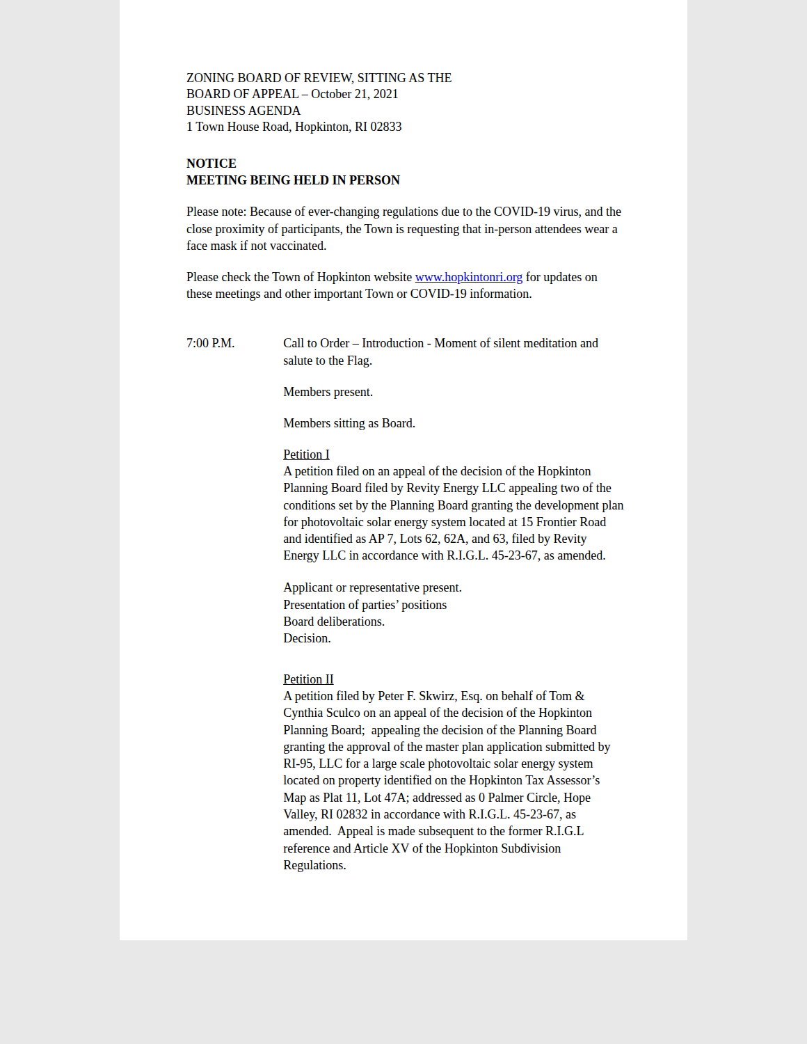ZONING BOARD OF REVIEW, SITTING AS THE
BOARD OF APPEAL – October 21, 2021
BUSINESS AGENDA
1 Town House Road, Hopkinton, RI 02833
NOTICE
MEETING BEING HELD IN PERSON
Please note: Because of ever-changing regulations due to the COVID-19 virus, and the close proximity of participants, the Town is requesting that in-person attendees wear a face mask if not vaccinated.
Please check the Town of Hopkinton website www.hopkintonri.org for updates on these meetings and other important Town or COVID-19 information.
| 7:00 P.M. | Call to Order – Introduction - Moment of silent meditation and salute to the Flag. Members present. Members sitting as Board. Petition I A petition filed on an appeal of the decision of the Hopkinton Planning Board filed by Revity Energy LLC appealing two of the conditions set by the Planning Board granting the development plan for photovoltaic solar energy system located at 15 Frontier Road and identified as AP 7, Lots 62, 62A, and 63, filed by Revity Energy LLC in accordance with R.I.G.L. 45-23-67, as amended. Applicant or representative present. Presentation of parties’ positions Board deliberations. Decision. Petition II A petition filed by Peter F. Skwirz, Esq. on behalf of Tom & Cynthia Sculco on an appeal of the decision of the Hopkinton Planning Board; appealing the decision of the Planning Board granting the approval of the master plan application submitted by RI-95, LLC for a large scale photovoltaic solar energy system located on property identified on the Hopkinton Tax Assessor’s Map as Plat 11, Lot 47A; addressed as 0 Palmer Circle, Hope Valley, RI 02832 in accordance with R.I.G.L. 45-23-67, as amended. Appeal is made subsequent to the former R.I.G.L reference and Article XV of the Hopkinton Subdivision Regulations. |